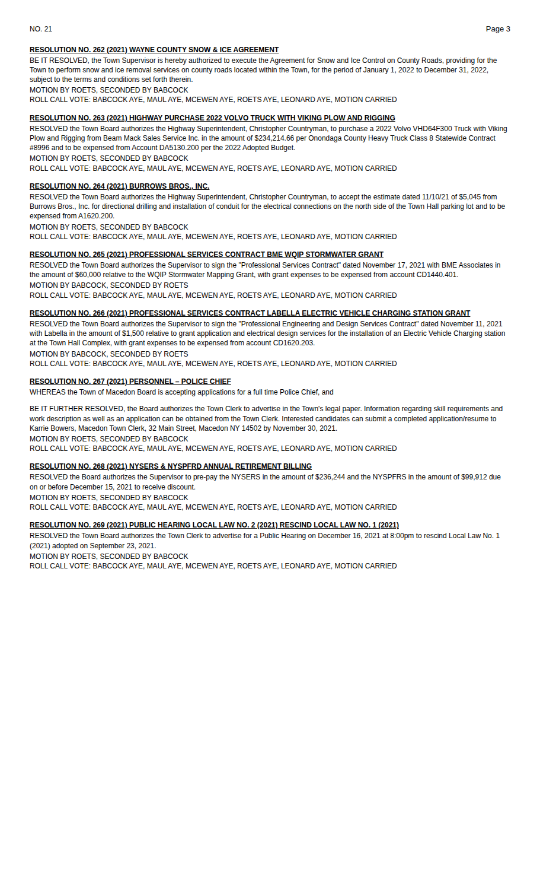NO. 21 Page 3
Resolution No. 262 (2021) Wayne County Snow & Ice Agreement
BE IT RESOLVED, the Town Supervisor is hereby authorized to execute the Agreement for Snow and Ice Control on County Roads, providing for the Town to perform snow and ice removal services on county roads located within the Town, for the period of January 1, 2022 to December 31, 2022, subject to the terms and conditions set forth therein.
MOTION BY ROETS, SECONDED BY BABCOCK
ROLL CALL VOTE: BABCOCK AYE, MAUL AYE, MCEWEN AYE, ROETS AYE, LEONARD AYE, MOTION CARRIED
Resolution No. 263 (2021) Highway Purchase 2022 Volvo Truck with Viking Plow and Rigging
RESOLVED the Town Board authorizes the Highway Superintendent, Christopher Countryman, to purchase a 2022 Volvo VHD64F300 Truck with Viking Plow and Rigging from Beam Mack Sales Service Inc. in the amount of $234,214.66 per Onondaga County Heavy Truck Class 8 Statewide Contract #8996 and to be expensed from Account DA5130.200 per the 2022 Adopted Budget.
MOTION BY ROETS, SECONDED BY BABCOCK
ROLL CALL VOTE: BABCOCK AYE, MAUL AYE, MCEWEN AYE, ROETS AYE, LEONARD AYE, MOTION CARRIED
Resolution No. 264 (2021) Burrows Bros., Inc.
RESOLVED the Town Board authorizes the Highway Superintendent, Christopher Countryman, to accept the estimate dated 11/10/21 of $5,045 from Burrows Bros., Inc. for directional drilling and installation of conduit for the electrical connections on the north side of the Town Hall parking lot and to be expensed from A1620.200.
MOTION BY ROETS, SECONDED BY BABCOCK
ROLL CALL VOTE: BABCOCK AYE, MAUL AYE, MCEWEN AYE, ROETS AYE, LEONARD AYE, MOTION CARRIED
Resolution No. 265 (2021) Professional Services Contract BME WQIP Stormwater Grant
RESOLVED the Town Board authorizes the Supervisor to sign the "Professional Services Contract" dated November 17, 2021 with BME Associates in the amount of $60,000 relative to the WQIP Stormwater Mapping Grant, with grant expenses to be expensed from account CD1440.401.
MOTION BY BABCOCK, SECONDED BY ROETS
ROLL CALL VOTE: BABCOCK AYE, MAUL AYE, MCEWEN AYE, ROETS AYE, LEONARD AYE, MOTION CARRIED
Resolution No. 266 (2021) Professional Services Contract Labella Electric Vehicle Charging Station Grant
RESOLVED the Town Board authorizes the Supervisor to sign the "Professional Engineering and Design Services Contract" dated November 11, 2021 with Labella in the amount of $1,500 relative to grant application and electrical design services for the installation of an Electric Vehicle Charging station at the Town Hall Complex, with grant expenses to be expensed from account CD1620.203.
MOTION BY BABCOCK, SECONDED BY ROETS
ROLL CALL VOTE: BABCOCK AYE, MAUL AYE, MCEWEN AYE, ROETS AYE, LEONARD AYE, MOTION CARRIED
Resolution No. 267 (2021) Personnel – Police Chief
WHEREAS the Town of Macedon Board is accepting applications for a full time Police Chief, and
BE IT FURTHER RESOLVED, the Board authorizes the Town Clerk to advertise in the Town's legal paper. Information regarding skill requirements and work description as well as an application can be obtained from the Town Clerk. Interested candidates can submit a completed application/resume to Karrie Bowers, Macedon Town Clerk, 32 Main Street, Macedon NY 14502 by November 30, 2021.
MOTION BY ROETS, SECONDED BY BABCOCK
ROLL CALL VOTE: BABCOCK AYE, MAUL AYE, MCEWEN AYE, ROETS AYE, LEONARD AYE, MOTION CARRIED
Resolution No. 268 (2021) NYSERS & NYSPFRD Annual Retirement Billing
RESOLVED the Board authorizes the Supervisor to pre-pay the NYSERS in the amount of $236,244 and the NYSPFRS in the amount of $99,912 due on or before December 15, 2021 to receive discount.
MOTION BY ROETS, SECONDED BY BABCOCK
ROLL CALL VOTE: BABCOCK AYE, MAUL AYE, MCEWEN AYE, ROETS AYE, LEONARD AYE, MOTION CARRIED
Resolution No. 269 (2021) Public Hearing Local Law No. 2 (2021) Rescind Local Law No. 1 (2021)
RESOLVED the Town Board authorizes the Town Clerk to advertise for a Public Hearing on December 16, 2021 at 8:00pm to rescind Local Law No. 1 (2021) adopted on September 23, 2021.
MOTION BY ROETS, SECONDED BY BABCOCK
ROLL CALL VOTE: BABCOCK AYE, MAUL AYE, MCEWEN AYE, ROETS AYE, LEONARD AYE, MOTION CARRIED